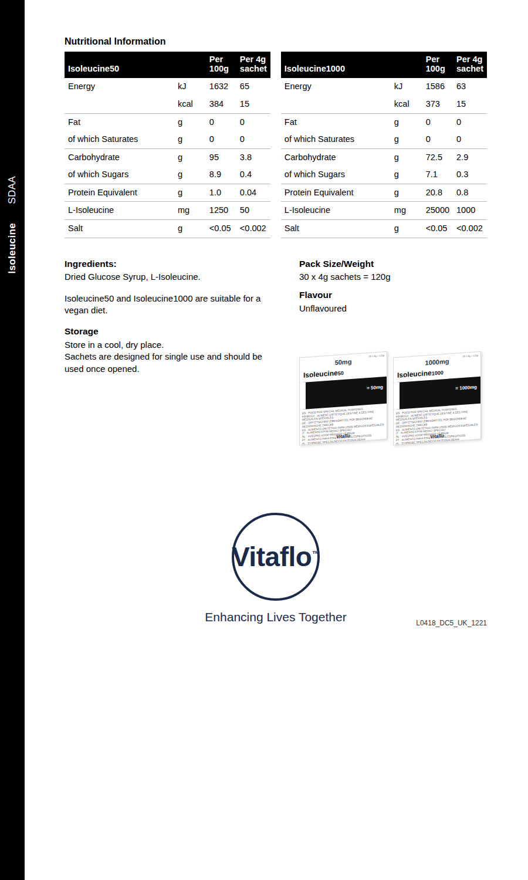SDAA Isoleucine
Nutritional Information
| Isoleucine50 | Per 100g | Per 4g sachet | | Isoleucine1000 | Per 100g | Per 4g sachet |
| --- | --- | --- | --- | --- | --- | --- |
| Energy | kJ | 1632 | 65 | | Energy | kJ | 1586 | 63 |
| | kcal | 384 | 15 | | | kcal | 373 | 15 |
| Fat | g | 0 | 0 | | Fat | g | 0 | 0 |
| of which Saturates | g | 0 | 0 | | of which Saturates | g | 0 | 0 |
| Carbohydrate | g | 95 | 3.8 | | Carbohydrate | g | 72.5 | 2.9 |
| of which Sugars | g | 8.9 | 0.4 | | of which Sugars | g | 7.1 | 0.3 |
| Protein Equivalent | g | 1.0 | 0.04 | | Protein Equivalent | g | 20.8 | 0.8 |
| L-Isoleucine | mg | 1250 | 50 | | L-Isoleucine | mg | 25000 | 1000 |
| Salt | g | <0.05 | <0.002 | | Salt | g | <0.05 | <0.002 |
Ingredients:
Dried Glucose Syrup, L-Isoleucine.
Isoleucine50 and Isoleucine1000 are suitable for a vegan diet.
Storage
Store in a cool, dry place.
Sachets are designed for single use and should be used once opened.
Pack Size/Weight
30 x 4g sachets = 120g
Flavour
Unflavoured
50mg
30 x 4g = 120g
Isoleucine50
= 50mg
EN · FOOD FOR SPECIAL MEDICAL PURPOSES
FR/BE/CH · ALIMENT DIÉTÉTIQUE DESTINÉ À DES FINS MÉDICALES SPÉCIALES
DE · DIÄTETISCHES LEBENSMITTEL FÜR BESONDERE MEDIZINISCHE ZWECKE
ES · ALIMENTO DIETÉTICO PARA USOS MÉDICOS ESPECIALES
IT · ALIMENTO A FINI MEDICI SPECIALI
NL · VOEDING VOOR MEDISCH GEBRUIK
PT · ALIMENTO PARA FINS MEDICINAIS ESPECÍFICOS
PL · ŻYWNOŚĆ SPECJALNEGO PRZEZNACZENIA MEDYCZNEGO
Vitaflo
1000mg
30 x 4g = 120g
Isoleucine1000
= 1000mg
EN · FOOD FOR SPECIAL MEDICAL PURPOSES
FR/BE/CH · ALIMENT DIÉTÉTIQUE DESTINÉ À DES FINS MÉDICALES SPÉCIALES
DE · DIÄTETISCHES LEBENSMITTEL FÜR BESONDERE MEDIZINISCHE ZWECKE
ES · ALIMENTO DIETÉTICO PARA USOS MÉDICOS ESPECIALES
IT · ALIMENTO A FINI MEDICI SPECIALI
NL · VOEDING VOOR MEDISCH GEBRUIK
PT · ALIMENTO PARA FINS MEDICINAIS ESPECÍFICOS
PL · ŻYWNOŚĆ SPECJALNEGO PRZEZNACZENIA MEDYCZNEGO
Vitaflo
Vitaflo™
Enhancing Lives Together
L0418_DC5_UK_1221